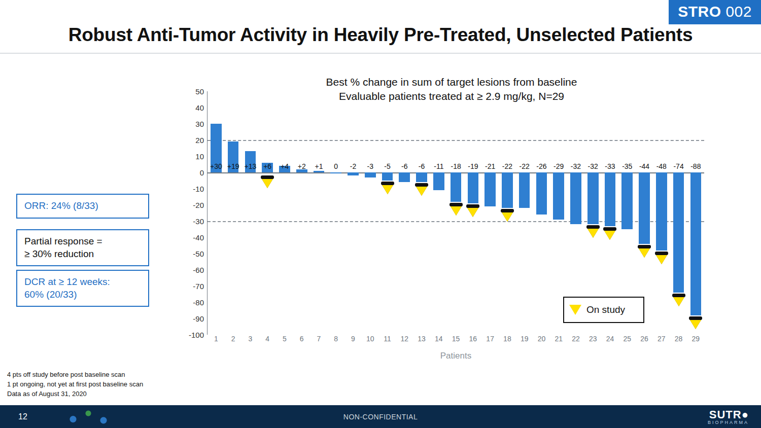STRO 002
Robust Anti-Tumor Activity in Heavily Pre-Treated, Unselected Patients
Best % change in sum of target lesions from baseline
Evaluable patients treated at ≥ 2.9 mg/kg, N=29
50
40
30
20
10
0
-10
-20
-30
-40
-50
-60
-70
-80
-90
-100
+30
+19
+13
+6
+4
+2
+1
0
-2
-3
-5
-6
-6
-11
-18
-19
-21
-22
-22
-26
-29
-32
-32
-33
-35
-44
-48
-74
-88
1
2
3
4
5
6
7
8
9
10
11
12
13
14
15
16
17
18
19
20
21
22
23
24
25
26
27
28
29
Patients
On study
ORR: 24% (8/33)
Partial response =
≥ 30% reduction
DCR at ≥ 12 weeks:
60% (20/33)
4 pts off study before post baseline scan
1 pt ongoing, not yet at first post baseline scan
Data as of August 31, 2020
12
NON-CONFIDENTIAL
SUTR●
BIOPHARMA